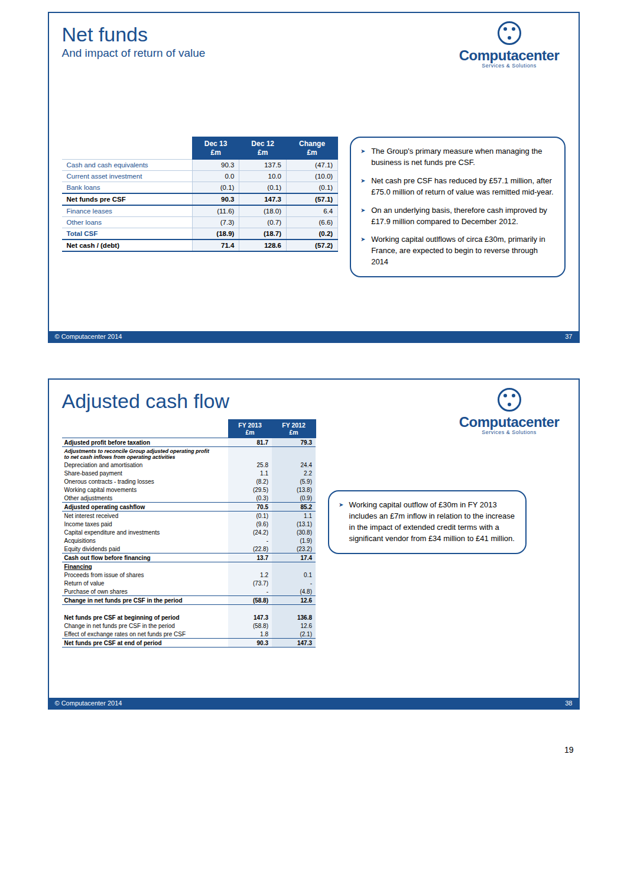Computacenter
Services & Solutions
Net funds
And impact of return of value
| | Dec 13 £m | Dec 12 £m | Change £m |
| --- | --- | --- | --- |
| Cash and cash equivalents | 90.3 | 137.5 | (47.1) |
| Current asset investment | 0.0 | 10.0 | (10.0) |
| Bank loans | (0.1) | (0.1) | (0.1) |
| Net funds pre CSF | 90.3 | 147.3 | (57.1) |
| Finance leases | (11.6) | (18.0) | 6.4 |
| Other loans | (7.3) | (0.7) | (6.6) |
| Total CSF | (18.9) | (18.7) | (0.2) |
| Net cash / (debt) | 71.4 | 128.6 | (57.2) |
The Group's primary measure when managing the business is net funds pre CSF.
Net cash pre CSF has reduced by £57.1 million, after £75.0 million of return of value was remitted mid-year.
On an underlying basis, therefore cash improved by £17.9 million compared to December 2012.
Working capital outlflows of circa £30m, primarily in France, are expected to begin to reverse through 2014
© Computacenter 2014 37
Computacenter
Services & Solutions
Adjusted cash flow
| | FY 2013 £m | FY 2012 £m |
| --- | --- | --- |
| Adjusted profit before taxation | 81.7 | 79.3 |
| Adjustments to reconcile Group adjusted operating profit to net cash inflows from operating activities | | |
| Depreciation and amortisation | 25.8 | 24.4 |
| Share-based payment | 1.1 | 2.2 |
| Onerous contracts - trading losses | (8.2) | (5.9) |
| Working capital movements | (29.5) | (13.8) |
| Other adjustments | (0.3) | (0.9) |
| Adjusted operating cashflow | 70.5 | 85.2 |
| Net interest received | (0.1) | 1.1 |
| Income taxes paid | (9.6) | (13.1) |
| Capital expenditure and investments | (24.2) | (30.8) |
| Acquisitions | - | (1.9) |
| Equity dividends paid | (22.8) | (23.2) |
| Cash out flow before financing | 13.7 | 17.4 |
| Financing | | |
| Proceeds from issue of shares | 1.2 | 0.1 |
| Return of value | (73.7) | - |
| Purchase of own shares | - | (4.8) |
| Change in net funds pre CSF in the period | (58.8) | 12.6 |
| Net funds pre CSF at beginning of period | 147.3 | 136.8 |
| Change in net funds pre CSF in the period | (58.8) | 12.6 |
| Effect of exchange rates on net funds pre CSF | 1.8 | (2.1) |
| Net funds pre CSF at end of period | 90.3 | 147.3 |
Working capital outflow of £30m in FY 2013 includes an £7m inflow in relation to the increase in the impact of extended credit terms with a significant vendor from £34 million to £41 million.
© Computacenter 2014 38
19